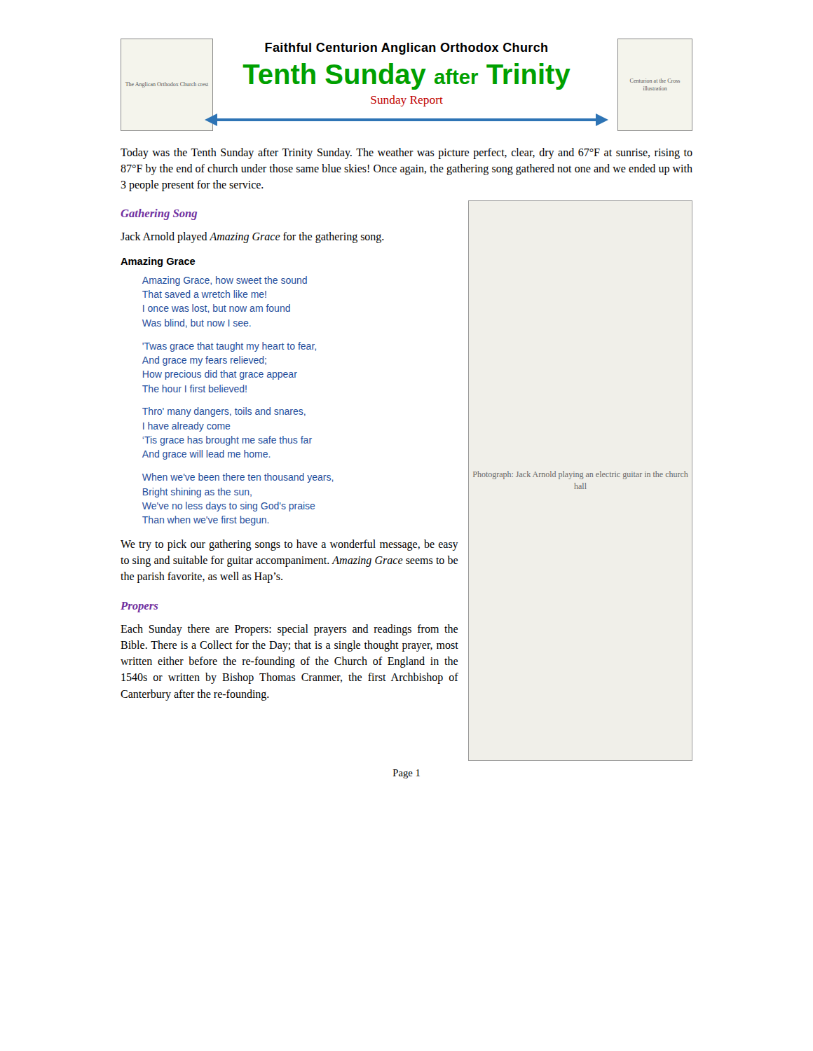The Anglican Orthodox Church crest
Centurion at the Cross illustration
Faithful Centurion Anglican Orthodox Church
Tenth Sunday after Trinity
Sunday Report
Today was the Tenth Sunday after Trinity Sunday. The weather was picture perfect, clear, dry and 67°F at sunrise, rising to 87°F by the end of church under those same blue skies! Once again, the gathering song gathered not one and we ended up with 3 people present for the service.
Photograph: Jack Arnold playing an electric guitar in the church hall
Gathering Song
Jack Arnold played Amazing Grace for the gathering song.
Amazing Grace
Amazing Grace, how sweet the sound
That saved a wretch like me!
I once was lost, but now am found
Was blind, but now I see.
'Twas grace that taught my heart to fear,
And grace my fears relieved;
How precious did that grace appear
The hour I first believed!
Thro' many dangers, toils and snares,
I have already come
‘Tis grace has brought me safe thus far
And grace will lead me home.
When we've been there ten thousand years,
Bright shining as the sun,
We've no less days to sing God's praise
Than when we've first begun.
We try to pick our gathering songs to have a wonderful message, be easy to sing and suitable for guitar accompaniment. Amazing Grace seems to be the parish favorite, as well as Hap’s.
Propers
Each Sunday there are Propers: special prayers and readings from the Bible. There is a Collect for the Day; that is a single thought prayer, most written either before the re-founding of the Church of England in the 1540s or written by Bishop Thomas Cranmer, the first Archbishop of Canterbury after the re-founding.
Page 1